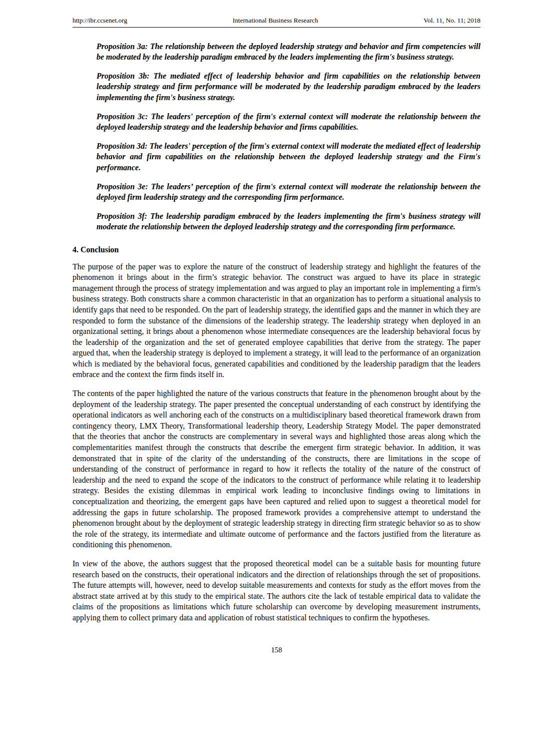http://ibr.ccsenet.org International Business Research Vol. 11, No. 11; 2018
Proposition 3a: The relationship between the deployed leadership strategy and behavior and firm competencies will be moderated by the leadership paradigm embraced by the leaders implementing the firm's business strategy.
Proposition 3b: The mediated effect of leadership behavior and firm capabilities on the relationship between leadership strategy and firm performance will be moderated by the leadership paradigm embraced by the leaders implementing the firm's business strategy.
Proposition 3c: The leaders' perception of the firm's external context will moderate the relationship between the deployed leadership strategy and the leadership behavior and firms capabilities.
Proposition 3d: The leaders' perception of the firm's external context will moderate the mediated effect of leadership behavior and firm capabilities on the relationship between the deployed leadership strategy and the Firm's performance.
Proposition 3e: The leaders’ perception of the firm's external context will moderate the relationship between the deployed firm leadership strategy and the corresponding firm performance.
Proposition 3f: The leadership paradigm embraced by the leaders implementing the firm's business strategy will moderate the relationship between the deployed leadership strategy and the corresponding firm performance.
4. Conclusion
The purpose of the paper was to explore the nature of the construct of leadership strategy and highlight the features of the phenomenon it brings about in the firm’s strategic behavior. The construct was argued to have its place in strategic management through the process of strategy implementation and was argued to play an important role in implementing a firm's business strategy. Both constructs share a common characteristic in that an organization has to perform a situational analysis to identify gaps that need to be responded. On the part of leadership strategy, the identified gaps and the manner in which they are responded to form the substance of the dimensions of the leadership strategy. The leadership strategy when deployed in an organizational setting, it brings about a phenomenon whose intermediate consequences are the leadership behavioral focus by the leadership of the organization and the set of generated employee capabilities that derive from the strategy. The paper argued that, when the leadership strategy is deployed to implement a strategy, it will lead to the performance of an organization which is mediated by the behavioral focus, generated capabilities and conditioned by the leadership paradigm that the leaders embrace and the context the firm finds itself in.
The contents of the paper highlighted the nature of the various constructs that feature in the phenomenon brought about by the deployment of the leadership strategy. The paper presented the conceptual understanding of each construct by identifying the operational indicators as well anchoring each of the constructs on a multidisciplinary based theoretical framework drawn from contingency theory, LMX Theory, Transformational leadership theory, Leadership Strategy Model. The paper demonstrated that the theories that anchor the constructs are complementary in several ways and highlighted those areas along which the complementarities manifest through the constructs that describe the emergent firm strategic behavior. In addition, it was demonstrated that in spite of the clarity of the understanding of the constructs, there are limitations in the scope of understanding of the construct of performance in regard to how it reflects the totality of the nature of the construct of leadership and the need to expand the scope of the indicators to the construct of performance while relating it to leadership strategy. Besides the existing dilemmas in empirical work leading to inconclusive findings owing to limitations in conceptualization and theorizing, the emergent gaps have been captured and relied upon to suggest a theoretical model for addressing the gaps in future scholarship. The proposed framework provides a comprehensive attempt to understand the phenomenon brought about by the deployment of strategic leadership strategy in directing firm strategic behavior so as to show the role of the strategy, its intermediate and ultimate outcome of performance and the factors justified from the literature as conditioning this phenomenon.
In view of the above, the authors suggest that the proposed theoretical model can be a suitable basis for mounting future research based on the constructs, their operational indicators and the direction of relationships through the set of propositions. The future attempts will, however, need to develop suitable measurements and contexts for study as the effort moves from the abstract state arrived at by this study to the empirical state. The authors cite the lack of testable empirical data to validate the claims of the propositions as limitations which future scholarship can overcome by developing measurement instruments, applying them to collect primary data and application of robust statistical techniques to confirm the hypotheses.
158